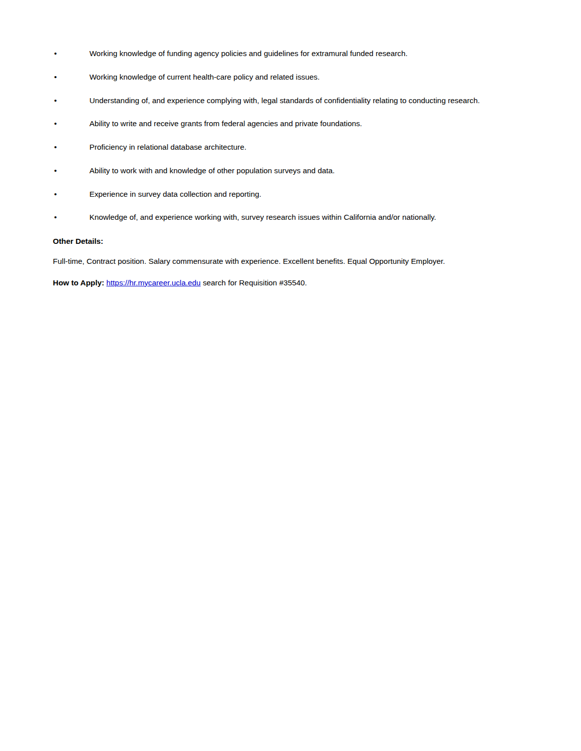•Working knowledge of funding agency policies and guidelines for extramural funded research.
•Working knowledge of current health-care policy and related issues.
•Understanding of, and experience complying with, legal standards of confidentiality relating to conducting research.
•Ability to write and receive grants from federal agencies and private foundations.
•Proficiency in relational database architecture.
•Ability to work with and knowledge of other population surveys and data.
•Experience in survey data collection and reporting.
•Knowledge of, and experience working with, survey research issues within California and/or nationally.
Other Details:
Full-time, Contract position. Salary commensurate with experience. Excellent benefits. Equal Opportunity Employer.
How to Apply: https://hr.mycareer.ucla.edu search for Requisition #35540.